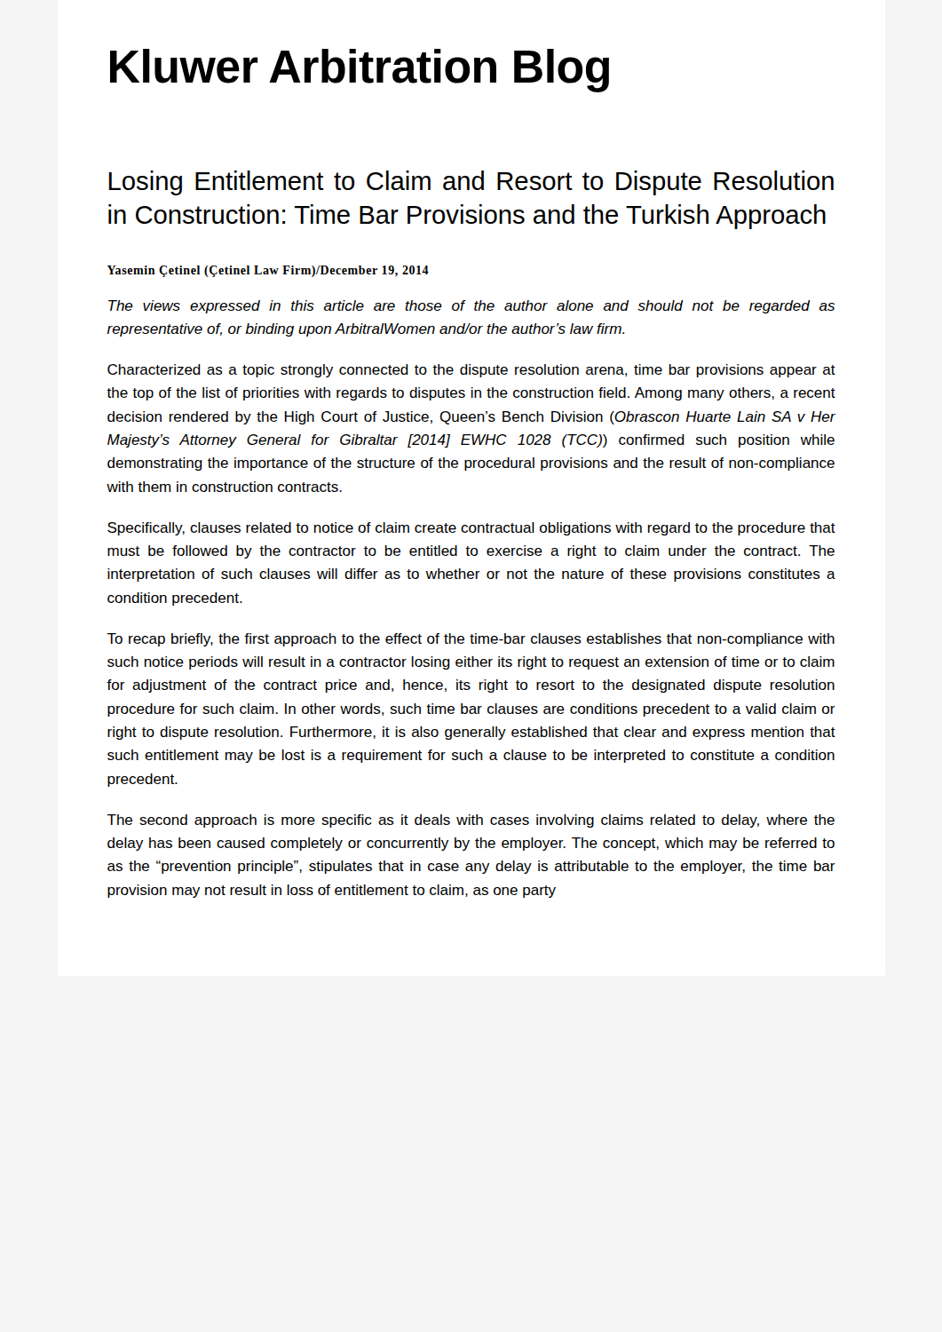Kluwer Arbitration Blog
Losing Entitlement to Claim and Resort to Dispute Resolution in Construction: Time Bar Provisions and the Turkish Approach
Yasemin Çetinel (Çetinel Law Firm)/December 19, 2014
The views expressed in this article are those of the author alone and should not be regarded as representative of, or binding upon ArbitralWomen and/or the author’s law firm.
Characterized as a topic strongly connected to the dispute resolution arena, time bar provisions appear at the top of the list of priorities with regards to disputes in the construction field. Among many others, a recent decision rendered by the High Court of Justice, Queen’s Bench Division (Obrascon Huarte Lain SA v Her Majesty’s Attorney General for Gibraltar [2014] EWHC 1028 (TCC)) confirmed such position while demonstrating the importance of the structure of the procedural provisions and the result of non-compliance with them in construction contracts.
Specifically, clauses related to notice of claim create contractual obligations with regard to the procedure that must be followed by the contractor to be entitled to exercise a right to claim under the contract. The interpretation of such clauses will differ as to whether or not the nature of these provisions constitutes a condition precedent.
To recap briefly, the first approach to the effect of the time-bar clauses establishes that non-compliance with such notice periods will result in a contractor losing either its right to request an extension of time or to claim for adjustment of the contract price and, hence, its right to resort to the designated dispute resolution procedure for such claim. In other words, such time bar clauses are conditions precedent to a valid claim or right to dispute resolution. Furthermore, it is also generally established that clear and express mention that such entitlement may be lost is a requirement for such a clause to be interpreted to constitute a condition precedent.
The second approach is more specific as it deals with cases involving claims related to delay, where the delay has been caused completely or concurrently by the employer. The concept, which may be referred to as the “prevention principle”, stipulates that in case any delay is attributable to the employer, the time bar provision may not result in loss of entitlement to claim, as one party